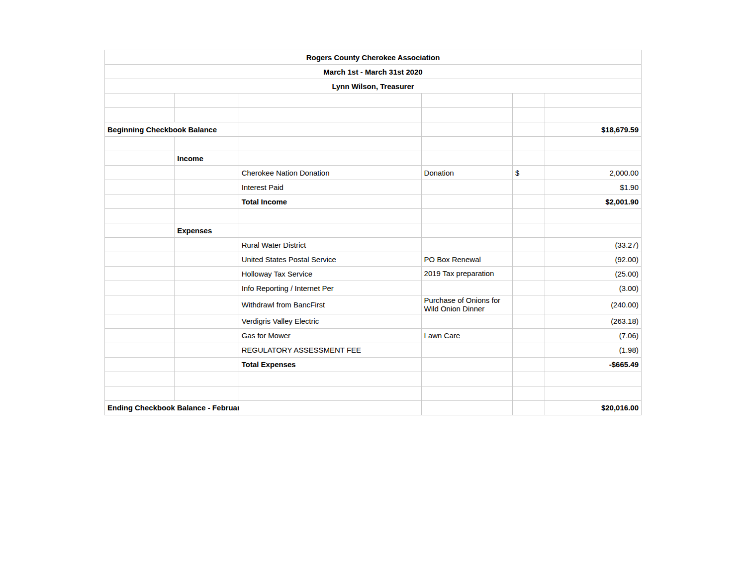| Rogers County Cherokee Association |
| March 1st - March 31st 2020 |
| Lynn Wilson, Treasurer |
| Beginning Checkbook Balance | | | | $18,679.59 |
| | Income | | | | |
| | | Cherokee Nation Donation | Donation | $ | 2,000.00 |
| | | Interest Paid | | | $1.90 |
| | | Total Income | | | $2,001.90 |
| | Expenses | | | | |
| | | Rural Water District | | | (33.27) |
| | | United States Postal Service | PO Box Renewal | | (92.00) |
| | | Holloway Tax Service | 2019 Tax preparation | | (25.00) |
| | | Info Reporting / Internet Per | | | (3.00) |
| | | Withdrawl from BancFirst | Purchase of Onions for Wild Onion Dinner | | (240.00) |
| | | Verdigris Valley Electric | | | (263.18) |
| | | Gas for Mower | Lawn Care | | (7.06) |
| | | REGULATORY ASSESSMENT FEE | | | (1.98) |
| | | Total Expenses | | | -$665.49 |
| Ending Checkbook Balance - February 2020 | | | | $20,016.00 |